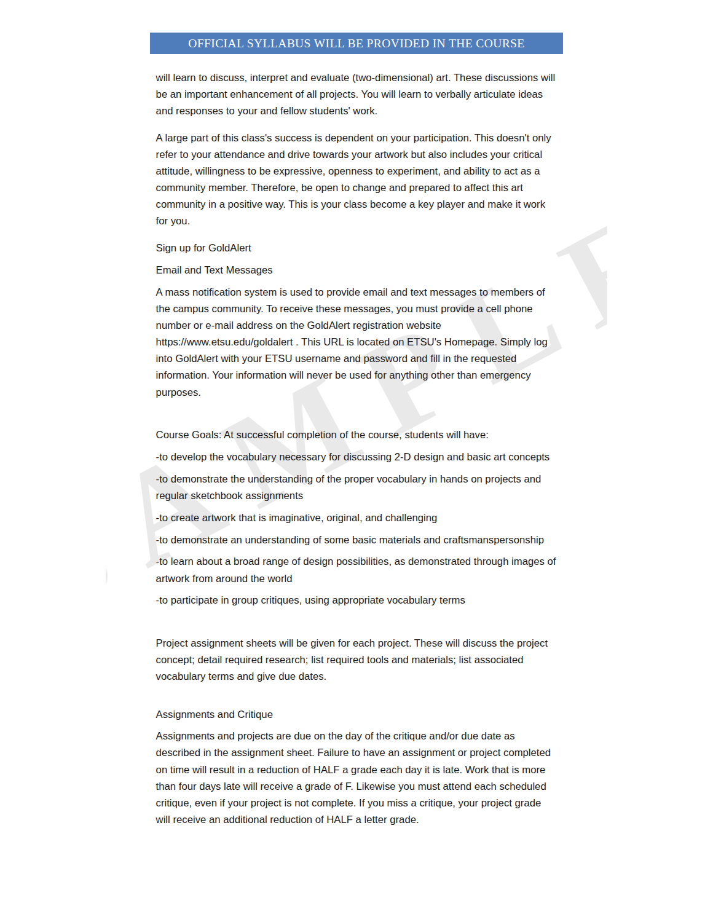OFFICIAL SYLLABUS WILL BE PROVIDED IN THE COURSE
SAMPLE
will learn to discuss, interpret and evaluate (two-dimensional) art. These discussions will be an important enhancement of all projects. You will learn to verbally articulate ideas and responses to your and fellow students' work.
A large part of this class's success is dependent on your participation. This doesn't only refer to your attendance and drive towards your artwork but also includes your critical attitude, willingness to be expressive, openness to experiment, and ability to act as a community member. Therefore, be open to change and prepared to affect this art community in a positive way. This is your class become a key player and make it work for you.
Sign up for GoldAlert
Email and Text Messages
A mass notification system is used to provide email and text messages to members of the campus community. To receive these messages, you must provide a cell phone number or e-mail address on the GoldAlert registration website https://www.etsu.edu/goldalert . This URL is located on ETSU's Homepage. Simply log into GoldAlert with your ETSU username and password and fill in the requested information. Your information will never be used for anything other than emergency purposes.
Course Goals: At successful completion of the course, students will have:
-to develop the vocabulary necessary for discussing 2-D design and basic art concepts
-to demonstrate the understanding of the proper vocabulary in hands on projects and regular sketchbook assignments
-to create artwork that is imaginative, original, and challenging
-to demonstrate an understanding of some basic materials and craftsmanspersonship
-to learn about a broad range of design possibilities, as demonstrated through images of artwork from around the world
-to participate in group critiques, using appropriate vocabulary terms
Project assignment sheets will be given for each project. These will discuss the project concept; detail required research; list required tools and materials; list associated vocabulary terms and give due dates.
Assignments and Critique
Assignments and projects are due on the day of the critique and/or due date as described in the assignment sheet. Failure to have an assignment or project completed on time will result in a reduction of HALF a grade each day it is late. Work that is more than four days late will receive a grade of F. Likewise you must attend each scheduled critique, even if your project is not complete. If you miss a critique, your project grade will receive an additional reduction of HALF a letter grade.